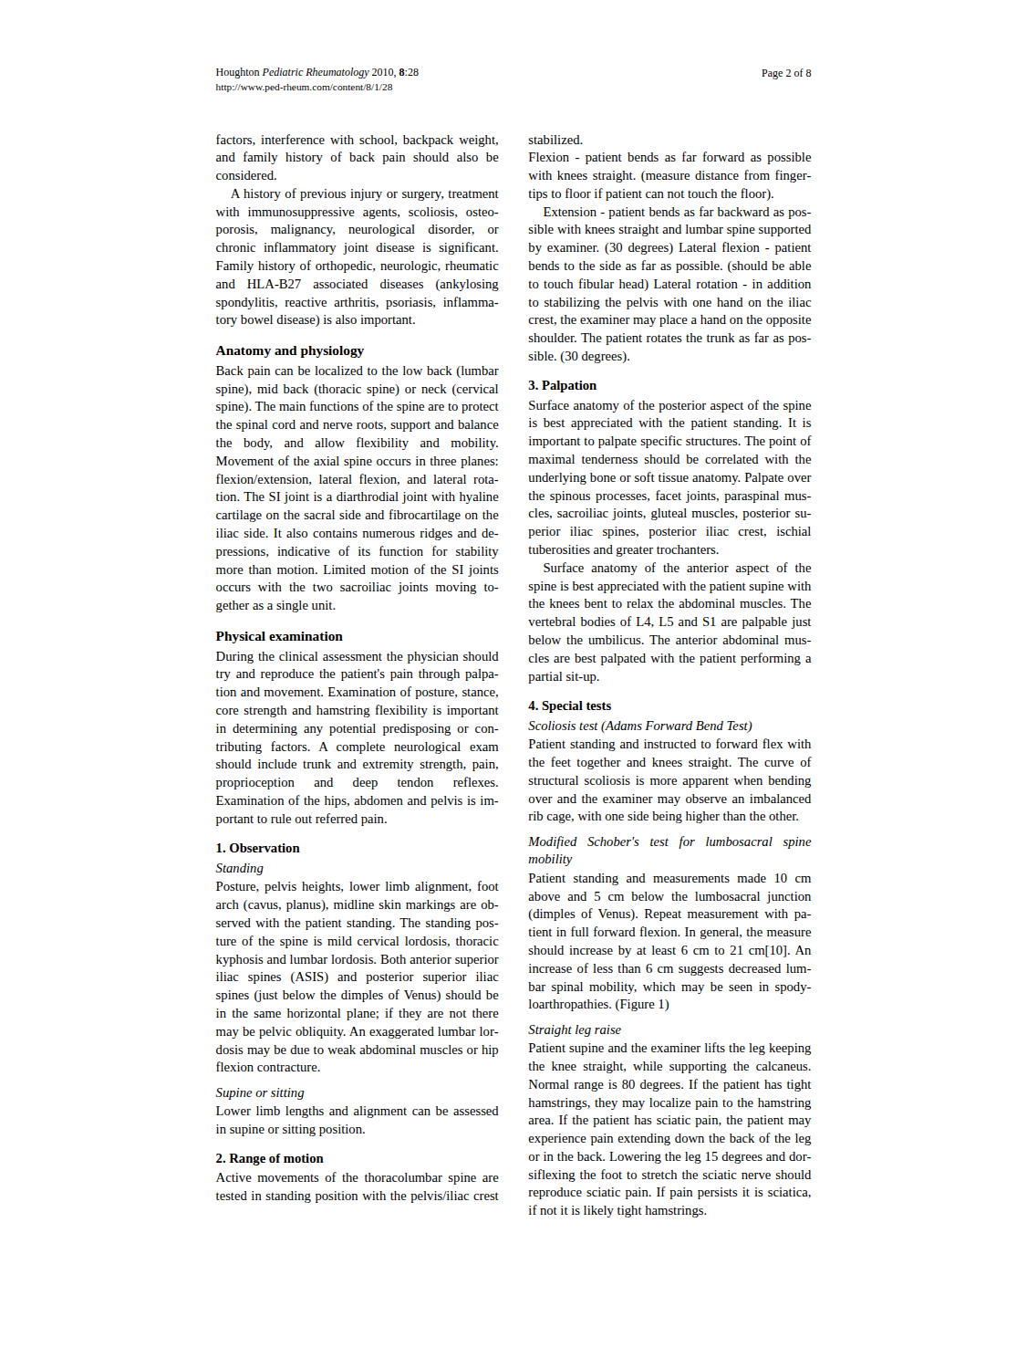Houghton Pediatric Rheumatology 2010, 8:28
http://www.ped-rheum.com/content/8/1/28
Page 2 of 8
factors, interference with school, backpack weight, and family history of back pain should also be considered.
A history of previous injury or surgery, treatment with immunosuppressive agents, scoliosis, osteoporosis, malignancy, neurological disorder, or chronic inflammatory joint disease is significant. Family history of orthopedic, neurologic, rheumatic and HLA-B27 associated diseases (ankylosing spondylitis, reactive arthritis, psoriasis, inflammatory bowel disease) is also important.
Anatomy and physiology
Back pain can be localized to the low back (lumbar spine), mid back (thoracic spine) or neck (cervical spine). The main functions of the spine are to protect the spinal cord and nerve roots, support and balance the body, and allow flexibility and mobility. Movement of the axial spine occurs in three planes: flexion/extension, lateral flexion, and lateral rotation. The SI joint is a diarthrodial joint with hyaline cartilage on the sacral side and fibrocartilage on the iliac side. It also contains numerous ridges and depressions, indicative of its function for stability more than motion. Limited motion of the SI joints occurs with the two sacroiliac joints moving together as a single unit.
Physical examination
During the clinical assessment the physician should try and reproduce the patient's pain through palpation and movement. Examination of posture, stance, core strength and hamstring flexibility is important in determining any potential predisposing or contributing factors. A complete neurological exam should include trunk and extremity strength, pain, proprioception and deep tendon reflexes. Examination of the hips, abdomen and pelvis is important to rule out referred pain.
1. Observation
Standing
Posture, pelvis heights, lower limb alignment, foot arch (cavus, planus), midline skin markings are observed with the patient standing. The standing posture of the spine is mild cervical lordosis, thoracic kyphosis and lumbar lordosis. Both anterior superior iliac spines (ASIS) and posterior superior iliac spines (just below the dimples of Venus) should be in the same horizontal plane; if they are not there may be pelvic obliquity. An exaggerated lumbar lordosis may be due to weak abdominal muscles or hip flexion contracture.
Supine or sitting
Lower limb lengths and alignment can be assessed in supine or sitting position.
2. Range of motion
Active movements of the thoracolumbar spine are tested in standing position with the pelvis/iliac crest stabilized.
Flexion - patient bends as far forward as possible with knees straight. (measure distance from fingertips to floor if patient can not touch the floor).
Extension - patient bends as far backward as possible with knees straight and lumbar spine supported by examiner. (30 degrees) Lateral flexion - patient bends to the side as far as possible. (should be able to touch fibular head) Lateral rotation - in addition to stabilizing the pelvis with one hand on the iliac crest, the examiner may place a hand on the opposite shoulder. The patient rotates the trunk as far as possible. (30 degrees).
3. Palpation
Surface anatomy of the posterior aspect of the spine is best appreciated with the patient standing. It is important to palpate specific structures. The point of maximal tenderness should be correlated with the underlying bone or soft tissue anatomy. Palpate over the spinous processes, facet joints, paraspinal muscles, sacroiliac joints, gluteal muscles, posterior superior iliac spines, posterior iliac crest, ischial tuberosities and greater trochanters.
Surface anatomy of the anterior aspect of the spine is best appreciated with the patient supine with the knees bent to relax the abdominal muscles. The vertebral bodies of L4, L5 and S1 are palpable just below the umbilicus. The anterior abdominal muscles are best palpated with the patient performing a partial sit-up.
4. Special tests
Scoliosis test (Adams Forward Bend Test)
Patient standing and instructed to forward flex with the feet together and knees straight. The curve of structural scoliosis is more apparent when bending over and the examiner may observe an imbalanced rib cage, with one side being higher than the other.
Modified Schober's test for lumbosacral spine mobility
Patient standing and measurements made 10 cm above and 5 cm below the lumbosacral junction (dimples of Venus). Repeat measurement with patient in full forward flexion. In general, the measure should increase by at least 6 cm to 21 cm[10]. An increase of less than 6 cm suggests decreased lumbar spinal mobility, which may be seen in spodyloarthropathies. (Figure 1)
Straight leg raise
Patient supine and the examiner lifts the leg keeping the knee straight, while supporting the calcaneus. Normal range is 80 degrees. If the patient has tight hamstrings, they may localize pain to the hamstring area. If the patient has sciatic pain, the patient may experience pain extending down the back of the leg or in the back. Lowering the leg 15 degrees and dorsiflexing the foot to stretch the sciatic nerve should reproduce sciatic pain. If pain persists it is sciatica, if not it is likely tight hamstrings.